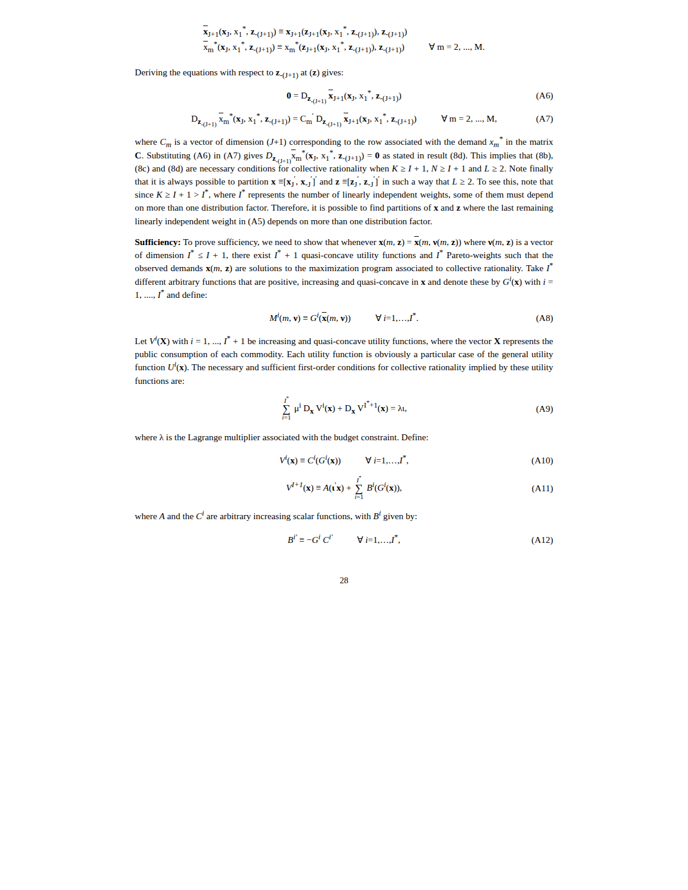xJ+1(xJ, x1*, z-(J+1)) ≡ xJ+1(zJ+1(xJ, x1*, z-(J+1)), z-(J+1))
xm*(xJ, x1*, z-(J+1)) ≡ xm*(zJ+1(xJ, x1*, z-(J+1)), z-(J+1)) ∀ m = 2, ..., M.
Deriving the equations with respect to z-(J+1) at (z) gives:
0 = Dz-(J+1) xJ+1(xJ, x1*, z-(J+1)) (A6)
Dz-(J+1) xm*(xJ, x1*, z-(J+1)) = Cm′ Dz-(J+1) xJ+1(xJ, x1*, z-(J+1)) ∀ m = 2, ..., M, (A7)
where Cm is a vector of dimension (J+1) corresponding to the row associated with the demand xm* in the matrix C. Substituting (A6) in (A7) gives Dz-(J+1)xm*(xJ, x1*, z-(J+1)) = 0 as stated in result (8d). This implies that (8b), (8c) and (8d) are necessary conditions for collective rationality when K ≥ I + 1, N ≥ I + 1 and L ≥ 2. Note finally that it is always possible to partition x ≡[xJ′, x-J′]′ and z ≡[zJ′, z-J′]′ in such a way that L ≥ 2. To see this, note that since K ≥ I + 1 > I*, where I* represents the number of linearly independent weights, some of them must depend on more than one distribution factor. Therefore, it is possible to find partitions of x and z where the last remaining linearly independent weight in (A5) depends on more than one distribution factor.
Sufficiency: To prove sufficiency, we need to show that whenever x(m, z) = x(m, ν(m, z)) where ν(m, z) is a vector of dimension I* ≤ I + 1, there exist I* + 1 quasi-concave utility functions and I* Pareto-weights such that the observed demands x(m, z) are solutions to the maximization program associated to collective rationality. Take I* different arbitrary functions that are positive, increasing and quasi-concave in x and denote these by Gi(x) with i = 1, ...., I* and define:
Mi(m, ν) ≡ Gi(x(m, ν)) ∀ i=1,…,I*. (A8)
Let Vi(X) with i = 1, ..., I* + 1 be increasing and quasi-concave utility functions, where the vector X represents the public consumption of each commodity. Each utility function is obviously a particular case of the general utility function Ui(x). The necessary and sufficient first-order conditions for collective rationality implied by these utility functions are:
I*
∑
i=1
μi Dx Vi(x) + Dx VI*+1(x) = λι, (A9)
where λ is the Lagrange multiplier associated with the budget constraint. Define:
Vi(x) ≡ Ci(Gi(x)) ∀ i=1,…,I*, (A10)
VI+1(x) ≡ A(ι′x) +
I*
∑
i=1
Bi(Gi(x)), (A11)
where A and the Ci are arbitrary increasing scalar functions, with Bi given by:
Bi′ ≡ −Gi Ci′ ∀ i=1,…,I*, (A12)
28